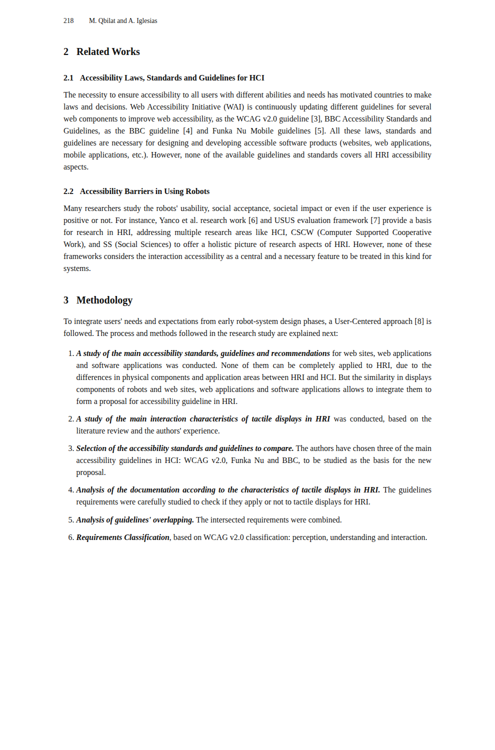218 M. Qbilat and A. Iglesias
2 Related Works
2.1 Accessibility Laws, Standards and Guidelines for HCI
The necessity to ensure accessibility to all users with different abilities and needs has motivated countries to make laws and decisions. Web Accessibility Initiative (WAI) is continuously updating different guidelines for several web components to improve web accessibility, as the WCAG v2.0 guideline [3], BBC Accessibility Standards and Guidelines, as the BBC guideline [4] and Funka Nu Mobile guidelines [5]. All these laws, standards and guidelines are necessary for designing and developing accessible software products (websites, web applications, mobile applications, etc.). However, none of the available guidelines and standards covers all HRI accessibility aspects.
2.2 Accessibility Barriers in Using Robots
Many researchers study the robots' usability, social acceptance, societal impact or even if the user experience is positive or not. For instance, Yanco et al. research work [6] and USUS evaluation framework [7] provide a basis for research in HRI, addressing multiple research areas like HCI, CSCW (Computer Supported Cooperative Work), and SS (Social Sciences) to offer a holistic picture of research aspects of HRI. However, none of these frameworks considers the interaction accessibility as a central and a necessary feature to be treated in this kind for systems.
3 Methodology
To integrate users' needs and expectations from early robot-system design phases, a User-Centered approach [8] is followed. The process and methods followed in the research study are explained next:
A study of the main accessibility standards, guidelines and recommendations for web sites, web applications and software applications was conducted. None of them can be completely applied to HRI, due to the differences in physical components and application areas between HRI and HCI. But the similarity in displays components of robots and web sites, web applications and software applications allows to integrate them to form a proposal for accessibility guideline in HRI.
A study of the main interaction characteristics of tactile displays in HRI was conducted, based on the literature review and the authors' experience.
Selection of the accessibility standards and guidelines to compare. The authors have chosen three of the main accessibility guidelines in HCI: WCAG v2.0, Funka Nu and BBC, to be studied as the basis for the new proposal.
Analysis of the documentation according to the characteristics of tactile displays in HRI. The guidelines requirements were carefully studied to check if they apply or not to tactile displays for HRI.
Analysis of guidelines' overlapping. The intersected requirements were combined.
Requirements Classification, based on WCAG v2.0 classification: perception, understanding and interaction.